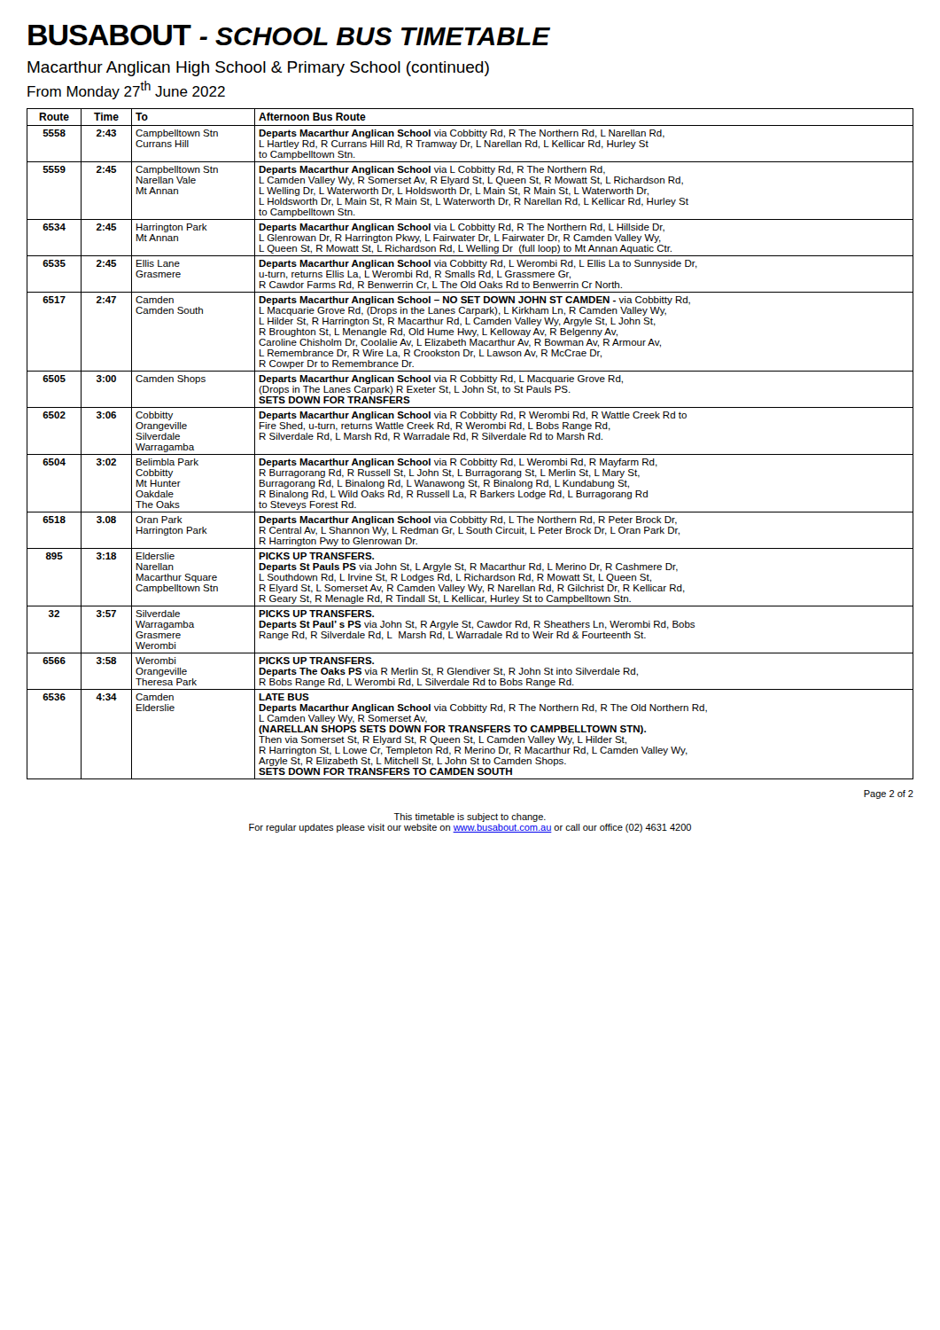BUSABOUT - SCHOOL BUS TIMETABLE
Macarthur Anglican High School & Primary School (continued)
From Monday 27th June 2022
| Route | Time | To | Afternoon Bus Route |
| --- | --- | --- | --- |
| 5558 | 2:43 | Campbelltown Stn Currans Hill | Departs Macarthur Anglican School via Cobbitty Rd, R The Northern Rd, L Narellan Rd, L Hartley Rd, R Currans Hill Rd, R Tramway Dr, L Narellan Rd, L Kellicar Rd, Hurley St to Campbelltown Stn. |
| 5559 | 2:45 | Campbelltown Stn Narellan Vale Mt Annan | Departs Macarthur Anglican School via L Cobbitty Rd, R The Northern Rd, L Camden Valley Wy, R Somerset Av, R Elyard St, L Queen St, R Mowatt St, L Richardson Rd, L Welling Dr, L Waterworth Dr, L Holdsworth Dr, L Main St, R Main St, L Waterworth Dr, L Holdsworth Dr, L Main St, R Main St, L Waterworth Dr, R Narellan Rd, L Kellicar Rd, Hurley St to Campbelltown Stn. |
| 6534 | 2:45 | Harrington Park Mt Annan | Departs Macarthur Anglican School via L Cobbitty Rd, R The Northern Rd, L Hillside Dr, L Glenrowan Dr, R Harrington Pkwy, L Fairwater Dr, L Fairwater Dr, R Camden Valley Wy, L Queen St, R Mowatt St, L Richardson Rd, L Welling Dr (full loop) to Mt Annan Aquatic Ctr. |
| 6535 | 2:45 | Ellis Lane Grasmere | Departs Macarthur Anglican School via Cobbitty Rd, L Werombi Rd, L Ellis La to Sunnyside Dr, u-turn, returns Ellis La, L Werombi Rd, R Smalls Rd, L Grassmere Gr, R Cawdor Farms Rd, R Benwerrin Cr, L The Old Oaks Rd to Benwerrin Cr North. |
| 6517 | 2:47 | Camden Camden South | Departs Macarthur Anglican School – NO SET DOWN JOHN ST CAMDEN - via Cobbitty Rd, L Macquarie Grove Rd, (Drops in the Lanes Carpark), L Kirkham Ln, R Camden Valley Wy, L Hilder St, R Harrington St, R Macarthur Rd, L Camden Valley Wy, Argyle St, L John St, R Broughton St, L Menangle Rd, Old Hume Hwy, L Kelloway Av, R Belgenny Av, Caroline Chisholm Dr, Coolalie Av, L Elizabeth Macarthur Av, R Bowman Av, R Armour Av, L Remembrance Dr, R Wire La, R Crookston Dr, L Lawson Av, R McCrae Dr, R Cowper Dr to Remembrance Dr. |
| 6505 | 3:00 | Camden Shops | Departs Macarthur Anglican School via R Cobbitty Rd, L Macquarie Grove Rd, (Drops in The Lanes Carpark) R Exeter St, L John St, to St Pauls PS. SETS DOWN FOR TRANSFERS |
| 6502 | 3:06 | Cobbitty Orangeville Silverdale Warragamba | Departs Macarthur Anglican School via R Cobbitty Rd, R Werombi Rd, R Wattle Creek Rd to Fire Shed, u-turn, returns Wattle Creek Rd, R Werombi Rd, L Bobs Range Rd, R Silverdale Rd, L Marsh Rd, R Warradale Rd, R Silverdale Rd to Marsh Rd. |
| 6504 | 3:02 | Belimbla Park Cobbitty Mt Hunter Oakdale The Oaks | Departs Macarthur Anglican School via R Cobbitty Rd, L Werombi Rd, R Mayfarm Rd, R Burragorang Rd, R Russell St, L John St, L Burragorang St, L Merlin St, L Mary St, Burragorang Rd, L Binalong Rd, L Wanawong St, R Binalong Rd, L Kundabung St, R Binalong Rd, L Wild Oaks Rd, R Russell La, R Barkers Lodge Rd, L Burragorang Rd to Steveys Forest Rd. |
| 6518 | 3.08 | Oran Park Harrington Park | Departs Macarthur Anglican School via Cobbitty Rd, L The Northern Rd, R Peter Brock Dr, R Central Av, L Shannon Wy, L Redman Gr, L South Circuit, L Peter Brock Dr, L Oran Park Dr, R Harrington Pwy to Glenrowan Dr. |
| 895 | 3:18 | Elderslie Narellan Macarthur Square Campbelltown Stn | PICKS UP TRANSFERS. Departs St Pauls PS via John St, L Argyle St, R Macarthur Rd, L Merino Dr, R Cashmere Dr, L Southdown Rd, L Irvine St, R Lodges Rd, L Richardson Rd, R Mowatt St, L Queen St, R Elyard St, L Somerset Av, R Camden Valley Wy, R Narellan Rd, R Gilchrist Dr, R Kellicar Rd, R Geary St, R Menagle Rd, R Tindall St, L Kellicar, Hurley St to Campbelltown Stn. |
| 32 | 3:57 | Silverdale Warragamba Grasmere Werombi | PICKS UP TRANSFERS. Departs St Paul’ s PS via John St, R Argyle St, Cawdor Rd, R Sheathers Ln, Werombi Rd, Bobs Range Rd, R Silverdale Rd, L Marsh Rd, L Warradale Rd to Weir Rd & Fourteenth St. |
| 6566 | 3:58 | Werombi Orangeville Theresa Park | PICKS UP TRANSFERS. Departs The Oaks PS via R Merlin St, R Glendiver St, R John St into Silverdale Rd, R Bobs Range Rd, L Werombi Rd, L Silverdale Rd to Bobs Range Rd. |
| 6536 | 4:34 | Camden Elderslie | LATE BUS Departs Macarthur Anglican School via Cobbitty Rd, R The Northern Rd, R The Old Northern Rd, L Camden Valley Wy, R Somerset Av, (NARELLAN SHOPS SETS DOWN FOR TRANSFERS TO CAMPBELLTOWN STN). Then via Somerset St, R Elyard St, R Queen St, L Camden Valley Wy, L Hilder St, R Harrington St, L Lowe Cr, Templeton Rd, R Merino Dr, R Macarthur Rd, L Camden Valley Wy, Argyle St, R Elizabeth St, L Mitchell St, L John St to Camden Shops. SETS DOWN FOR TRANSFERS TO CAMDEN SOUTH |
Page 2 of 2
This timetable is subject to change.
For regular updates please visit our website on www.busabout.com.au or call our office (02) 4631 4200